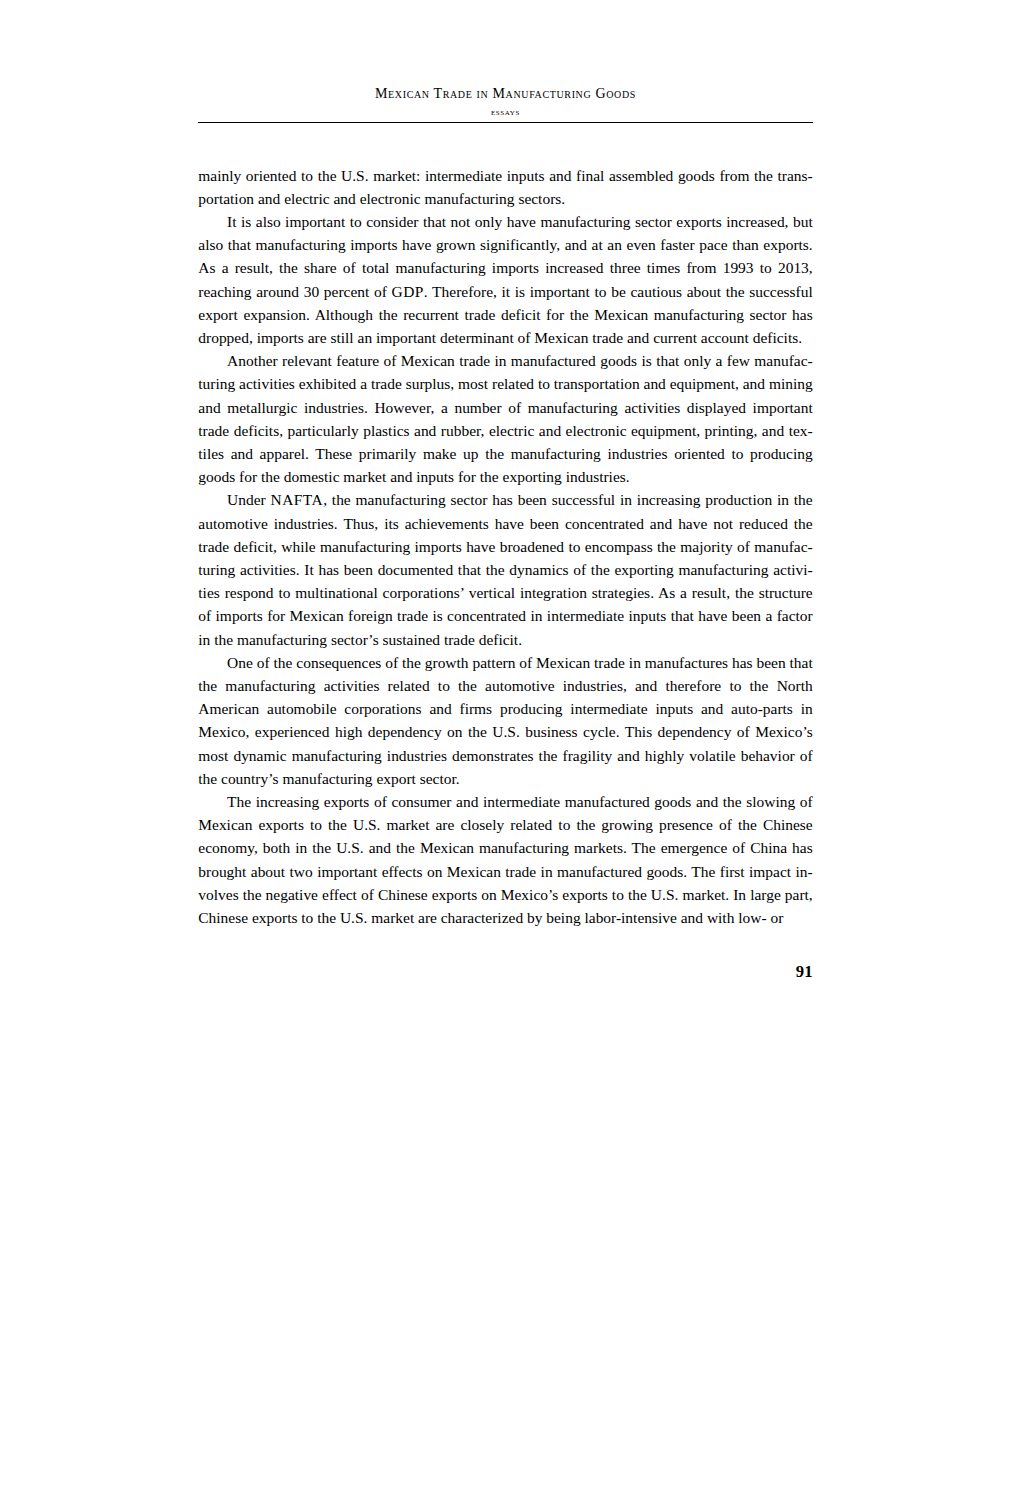Mexican Trade in Manufacturing Goods
essays
mainly oriented to the U.S. market: intermediate inputs and final assembled goods from the transportation and electric and electronic manufacturing sectors.
It is also important to consider that not only have manufacturing sector exports increased, but also that manufacturing imports have grown significantly, and at an even faster pace than exports. As a result, the share of total manufacturing imports increased three times from 1993 to 2013, reaching around 30 percent of GDP. Therefore, it is important to be cautious about the successful export expansion. Although the recurrent trade deficit for the Mexican manufacturing sector has dropped, imports are still an important determinant of Mexican trade and current account deficits.
Another relevant feature of Mexican trade in manufactured goods is that only a few manufacturing activities exhibited a trade surplus, most related to transportation and equipment, and mining and metallurgic industries. However, a number of manufacturing activities displayed important trade deficits, particularly plastics and rubber, electric and electronic equipment, printing, and textiles and apparel. These primarily make up the manufacturing industries oriented to producing goods for the domestic market and inputs for the exporting industries.
Under NAFTA, the manufacturing sector has been successful in increasing production in the automotive industries. Thus, its achievements have been concentrated and have not reduced the trade deficit, while manufacturing imports have broadened to encompass the majority of manufacturing activities. It has been documented that the dynamics of the exporting manufacturing activities respond to multinational corporations’ vertical integration strategies. As a result, the structure of imports for Mexican foreign trade is concentrated in intermediate inputs that have been a factor in the manufacturing sector’s sustained trade deficit.
One of the consequences of the growth pattern of Mexican trade in manufactures has been that the manufacturing activities related to the automotive industries, and therefore to the North American automobile corporations and firms producing intermediate inputs and auto-parts in Mexico, experienced high dependency on the U.S. business cycle. This dependency of Mexico’s most dynamic manufacturing industries demonstrates the fragility and highly volatile behavior of the country’s manufacturing export sector.
The increasing exports of consumer and intermediate manufactured goods and the slowing of Mexican exports to the U.S. market are closely related to the growing presence of the Chinese economy, both in the U.S. and the Mexican manufacturing markets. The emergence of China has brought about two important effects on Mexican trade in manufactured goods. The first impact involves the negative effect of Chinese exports on Mexico’s exports to the U.S. market. In large part, Chinese exports to the U.S. market are characterized by being labor-intensive and with low- or
91